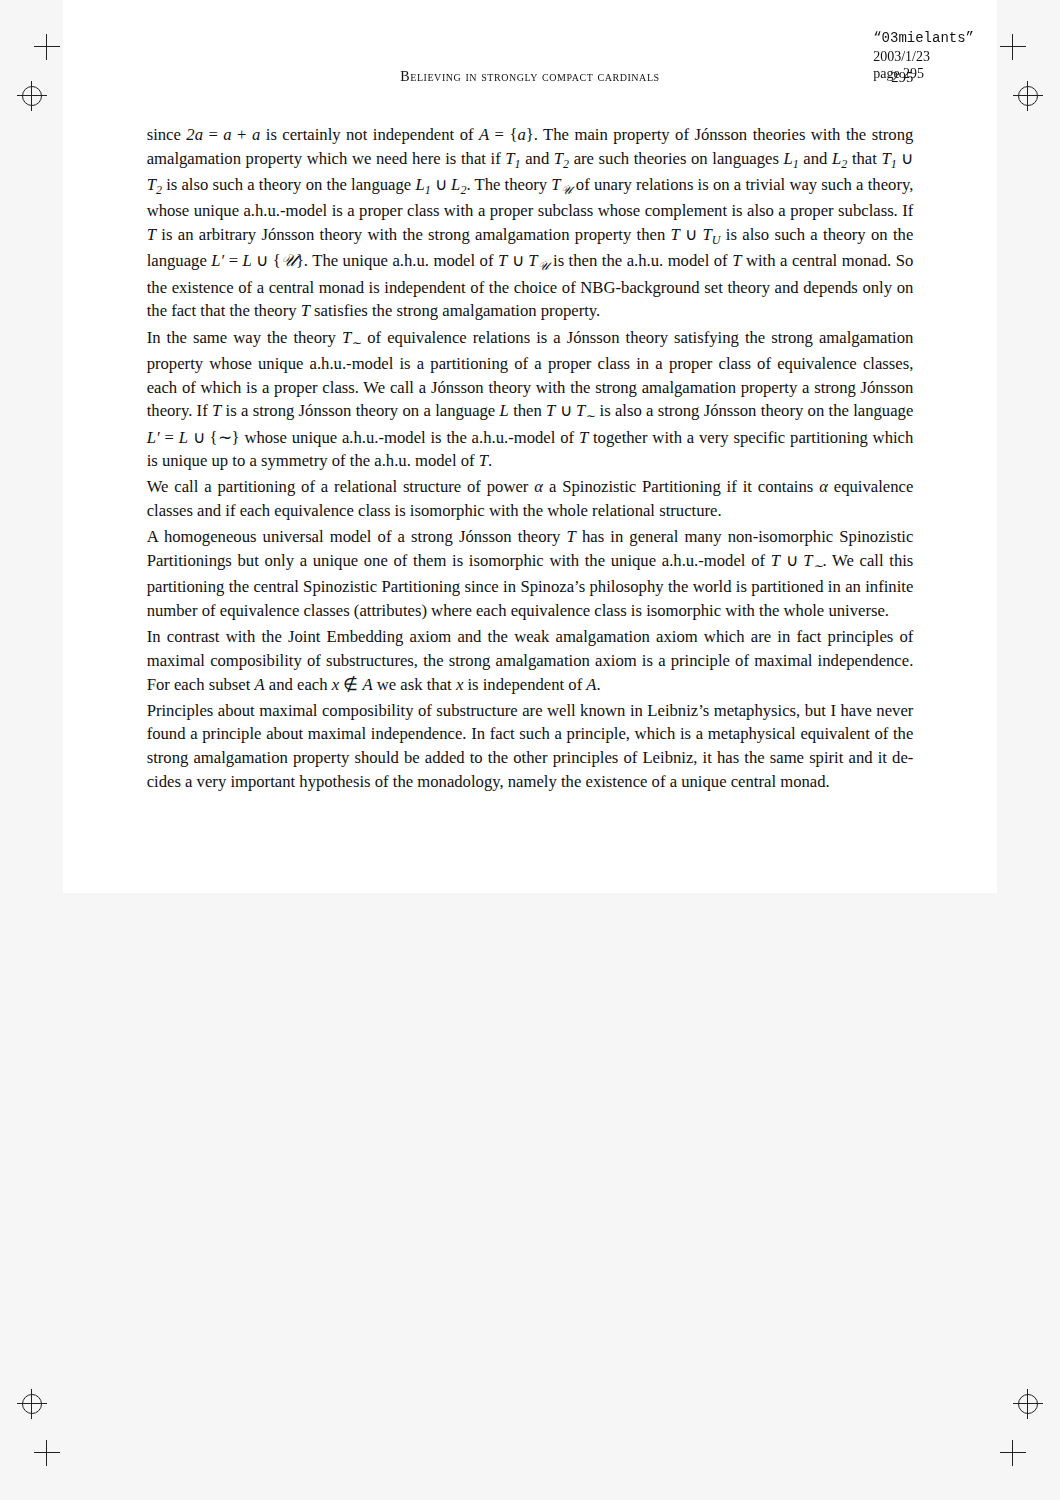“03mielants”
2003/1/23
page 295
Believing in strongly compact cardinals 295
since 2a = a + a is certainly not independent of A = {a}. The main property of Jónsson theories with the strong amalgamation property which we need here is that if T1 and T2 are such theories on languages L1 and L2 that T1 ∪ T2 is also such a theory on the language L1 ∪ L2. The theory T𝒰 of unary relations is on a trivial way such a theory, whose unique a.h.u.-model is a proper class with a proper subclass whose complement is also a proper subclass. If T is an arbitrary Jónsson theory with the strong amalgamation property then T ∪ TU is also such a theory on the language L′ = L ∪ {𝒰}. The unique a.h.u. model of T ∪ T𝒰 is then the a.h.u. model of T with a central monad. So the existence of a central monad is independent of the choice of NBG-background set theory and depends only on the fact that the theory T satisfies the strong amalgamation property.
In the same way the theory T∼ of equivalence relations is a Jónsson theory satisfying the strong amalgamation property whose unique a.h.u.-model is a partitioning of a proper class in a proper class of equivalence classes, each of which is a proper class. We call a Jónsson theory with the strong amalgamation property a strong Jónsson theory. If T is a strong Jónsson theory on a language L then T ∪ T∼ is also a strong Jónsson theory on the language L′ = L ∪ {∼} whose unique a.h.u.-model is the a.h.u.-model of T together with a very specific partitioning which is unique up to a symmetry of the a.h.u. model of T.
We call a partitioning of a relational structure of power α a Spinozistic Partitioning if it contains α equivalence classes and if each equivalence class is isomorphic with the whole relational structure.
A homogeneous universal model of a strong Jónsson theory T has in general many non-isomorphic Spinozistic Partitionings but only a unique one of them is isomorphic with the unique a.h.u.-model of T ∪ T∼. We call this partitioning the central Spinozistic Partitioning since in Spinoza’s philosophy the world is partitioned in an infinite number of equivalence classes (attributes) where each equivalence class is isomorphic with the whole universe.
In contrast with the Joint Embedding axiom and the weak amalgamation axiom which are in fact principles of maximal composibility of substructures, the strong amalgamation axiom is a principle of maximal independence. For each subset A and each x ∉ A we ask that x is independent of A.
Principles about maximal composibility of substructure are well known in Leibniz’s metaphysics, but I have never found a principle about maximal independence. In fact such a principle, which is a metaphysical equivalent of the strong amalgamation property should be added to the other principles of Leibniz, it has the same spirit and it decides a very important hypothesis of the monadology, namely the existence of a unique central monad.